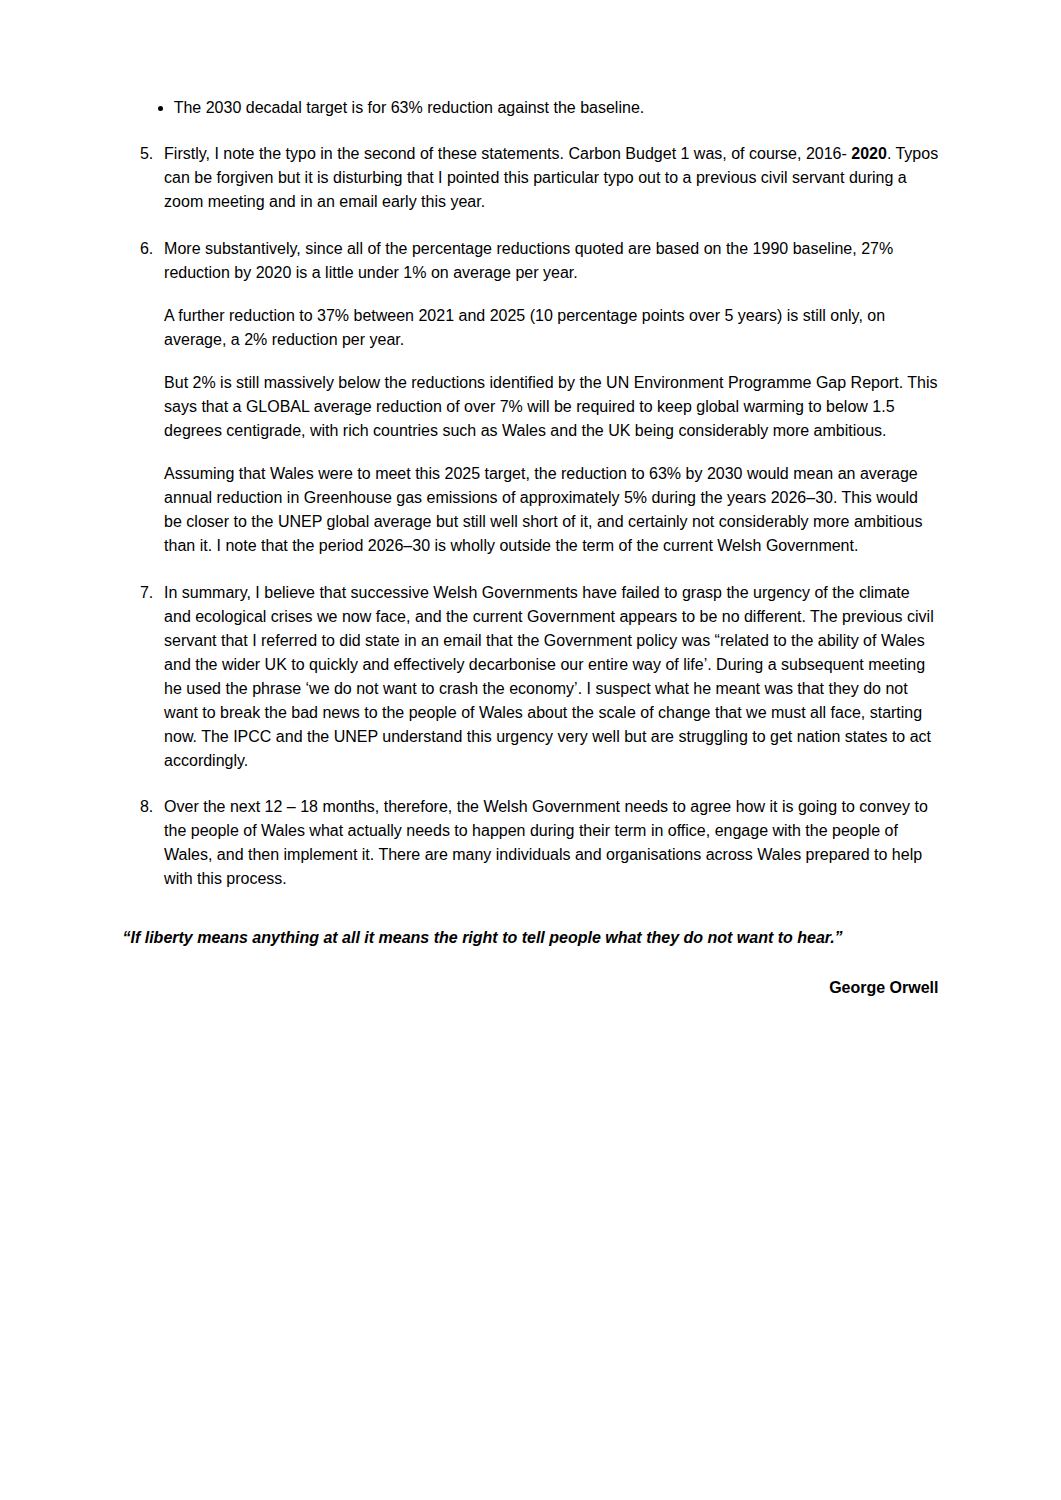The 2030 decadal target is for 63% reduction against the baseline.
Firstly, I note the typo in the second of these statements. Carbon Budget 1 was, of course, 2016- 2020. Typos can be forgiven but it is disturbing that I pointed this particular typo out to a previous civil servant during a zoom meeting and in an email early this year.
More substantively, since all of the percentage reductions quoted are based on the 1990 baseline, 27% reduction by 2020 is a little under 1% on average per year.
A further reduction to 37% between 2021 and 2025 (10 percentage points over 5 years) is still only, on average, a 2% reduction per year.
But 2% is still massively below the reductions identified by the UN Environment Programme Gap Report. This says that a GLOBAL average reduction of over 7% will be required to keep global warming to below 1.5 degrees centigrade, with rich countries such as Wales and the UK being considerably more ambitious.
Assuming that Wales were to meet this 2025 target, the reduction to 63% by 2030 would mean an average annual reduction in Greenhouse gas emissions of approximately 5% during the years 2026–30. This would be closer to the UNEP global average but still well short of it, and certainly not considerably more ambitious than it. I note that the period 2026–30 is wholly outside the term of the current Welsh Government.
In summary, I believe that successive Welsh Governments have failed to grasp the urgency of the climate and ecological crises we now face, and the current Government appears to be no different. The previous civil servant that I referred to did state in an email that the Government policy was “related to the ability of Wales and the wider UK to quickly and effectively decarbonise our entire way of life’. During a subsequent meeting he used the phrase ‘we do not want to crash the economy’. I suspect what he meant was that they do not want to break the bad news to the people of Wales about the scale of change that we must all face, starting now. The IPCC and the UNEP understand this urgency very well but are struggling to get nation states to act accordingly.
Over the next 12 – 18 months, therefore, the Welsh Government needs to agree how it is going to convey to the people of Wales what actually needs to happen during their term in office, engage with the people of Wales, and then implement it. There are many individuals and organisations across Wales prepared to help with this process.
“If liberty means anything at all it means the right to tell people what they do not want to hear.”
George Orwell